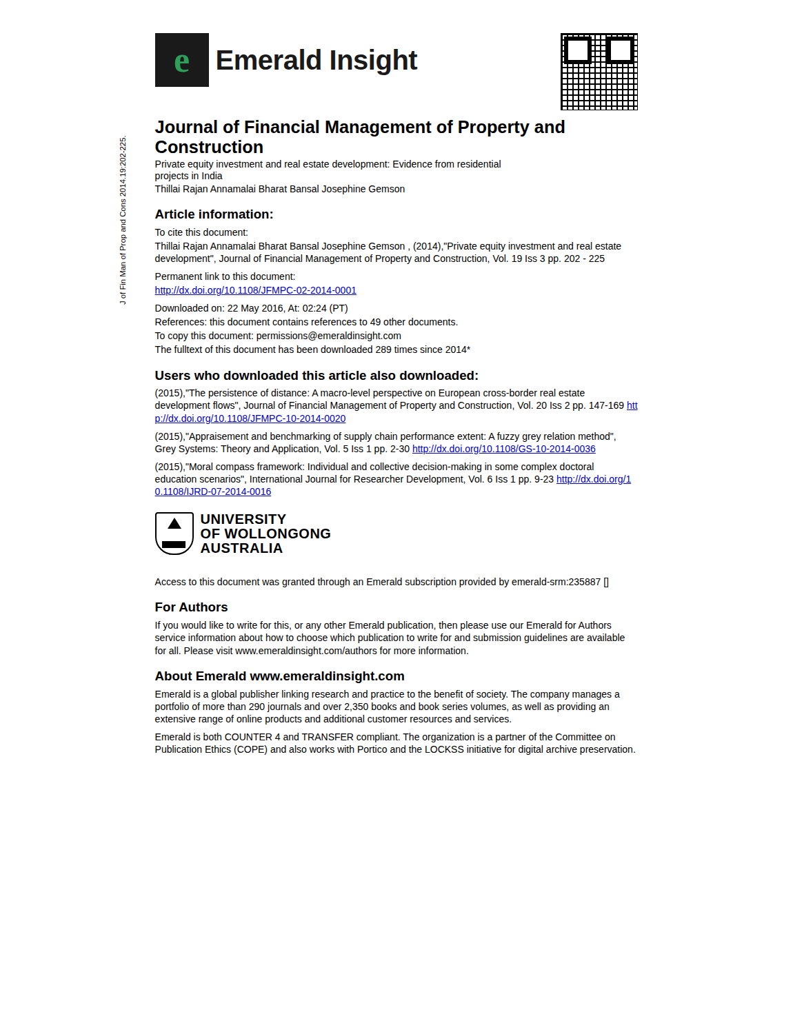J of Fin Man of Prop and Cons 2014.19:202-225.
e
Emerald Insight
Journal of Financial Management of Property and Construction
Private equity investment and real estate development: Evidence from residential
projects in India
Thillai Rajan Annamalai Bharat Bansal Josephine Gemson
Article information:
To cite this document:
Thillai Rajan Annamalai Bharat Bansal Josephine Gemson , (2014),"Private equity investment and real estate development", Journal of Financial Management of Property and Construction, Vol. 19 Iss 3 pp. 202 - 225
Permanent link to this document:
http://dx.doi.org/10.1108/JFMPC-02-2014-0001
Downloaded on: 22 May 2016, At: 02:24 (PT)
References: this document contains references to 49 other documents.
To copy this document: permissions@emeraldinsight.com
The fulltext of this document has been downloaded 289 times since 2014*
Users who downloaded this article also downloaded:
(2015),"The persistence of distance: A macro-level perspective on European cross-border real estate development flows", Journal of Financial Management of Property and Construction, Vol. 20 Iss 2 pp. 147-169 http://dx.doi.org/10.1108/JFMPC-10-2014-0020
(2015),"Appraisement and benchmarking of supply chain performance extent: A fuzzy grey relation method", Grey Systems: Theory and Application, Vol. 5 Iss 1 pp. 2-30 http://dx.doi.org/10.1108/GS-10-2014-0036
(2015),"Moral compass framework: Individual and collective decision-making in some complex doctoral education scenarios", International Journal for Researcher Development, Vol. 6 Iss 1 pp. 9-23 http://dx.doi.org/10.1108/IJRD-07-2014-0016
UNIVERSITY
OF WOLLONGONG
AUSTRALIA
Access to this document was granted through an Emerald subscription provided by emerald-srm:235887 []
For Authors
If you would like to write for this, or any other Emerald publication, then please use our Emerald for Authors service information about how to choose which publication to write for and submission guidelines are available for all. Please visit www.emeraldinsight.com/authors for more information.
About Emerald www.emeraldinsight.com
Emerald is a global publisher linking research and practice to the benefit of society. The company manages a portfolio of more than 290 journals and over 2,350 books and book series volumes, as well as providing an extensive range of online products and additional customer resources and services.
Emerald is both COUNTER 4 and TRANSFER compliant. The organization is a partner of the Committee on Publication Ethics (COPE) and also works with Portico and the LOCKSS initiative for digital archive preservation.